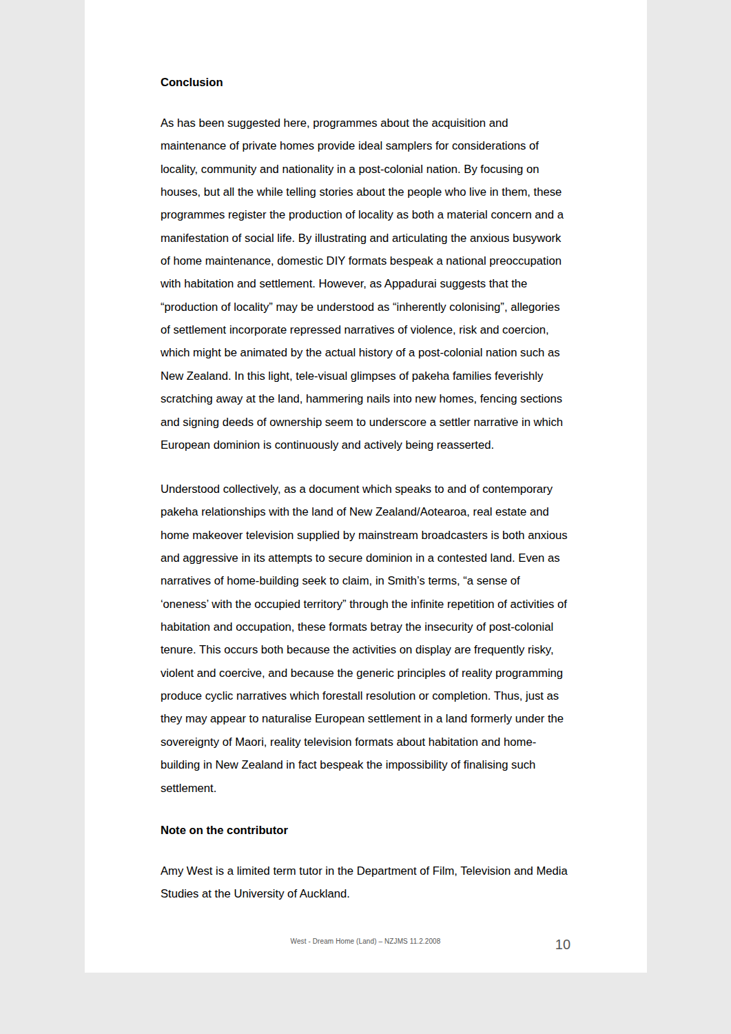Conclusion
As has been suggested here, programmes about the acquisition and maintenance of private homes provide ideal samplers for considerations of locality, community and nationality in a post-colonial nation. By focusing on houses, but all the while telling stories about the people who live in them, these programmes register the production of locality as both a material concern and a manifestation of social life. By illustrating and articulating the anxious busywork of home maintenance, domestic DIY formats bespeak a national preoccupation with habitation and settlement. However, as Appadurai suggests that the “production of locality” may be understood as “inherently colonising”, allegories of settlement incorporate repressed narratives of violence, risk and coercion, which might be animated by the actual history of a post-colonial nation such as New Zealand. In this light, tele-visual glimpses of pakeha families feverishly scratching away at the land, hammering nails into new homes, fencing sections and signing deeds of ownership seem to underscore a settler narrative in which European dominion is continuously and actively being reasserted.
Understood collectively, as a document which speaks to and of contemporary pakeha relationships with the land of New Zealand/Aotearoa, real estate and home makeover television supplied by mainstream broadcasters is both anxious and aggressive in its attempts to secure dominion in a contested land. Even as narratives of home-building seek to claim, in Smith’s terms, “a sense of ‘oneness’ with the occupied territory” through the infinite repetition of activities of habitation and occupation, these formats betray the insecurity of post-colonial tenure. This occurs both because the activities on display are frequently risky, violent and coercive, and because the generic principles of reality programming produce cyclic narratives which forestall resolution or completion. Thus, just as they may appear to naturalise European settlement in a land formerly under the sovereignty of Maori, reality television formats about habitation and home-building in New Zealand in fact bespeak the impossibility of finalising such settlement.
Note on the contributor
Amy West is a limited term tutor in the Department of Film, Television and Media Studies at the University of Auckland.
West - Dream Home (Land) – NZJMS 11.2.2008 10